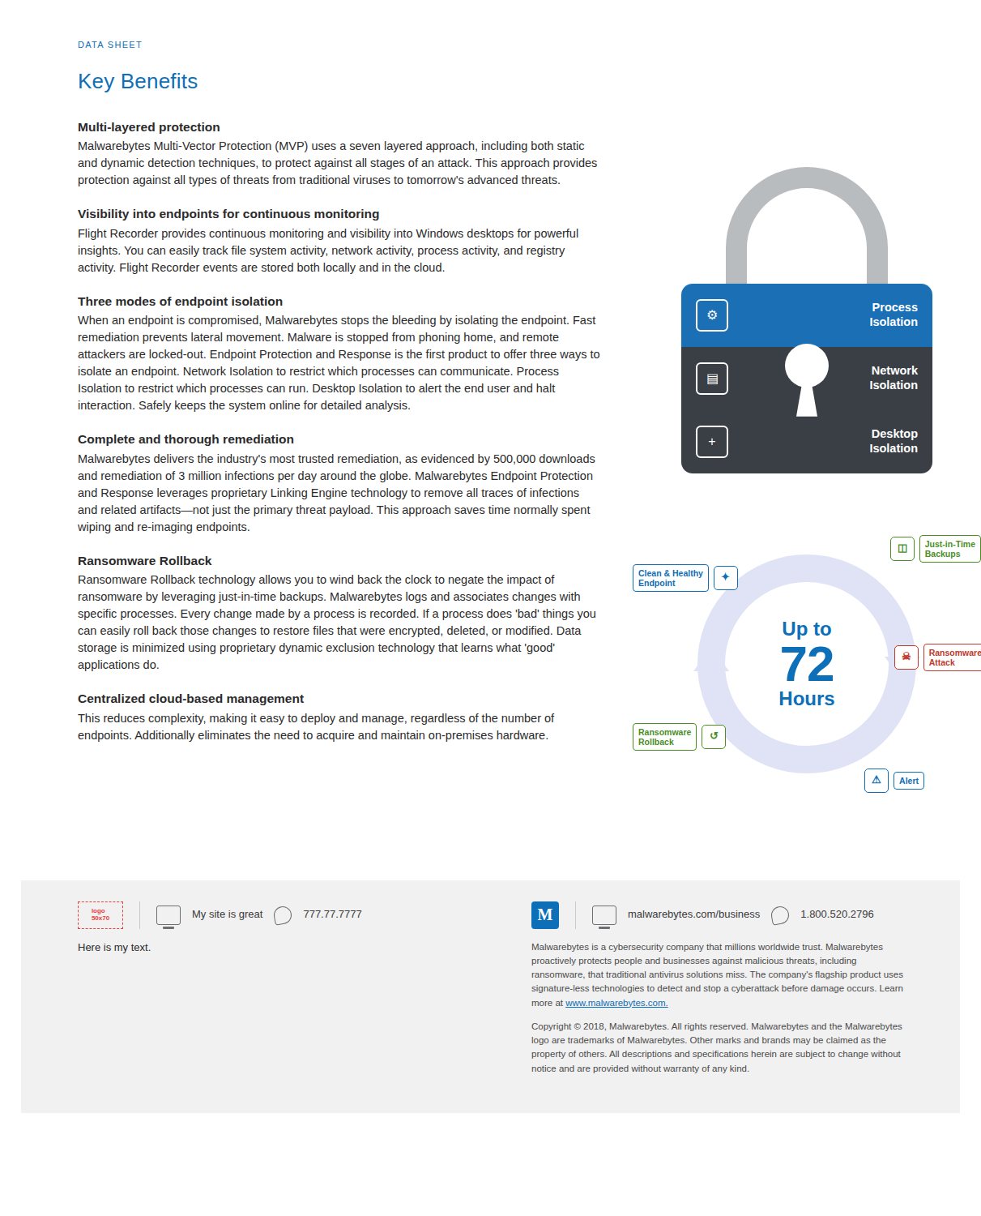Data Sheet
Key Benefits
Multi-layered protection
Malwarebytes Multi-Vector Protection (MVP) uses a seven layered approach, including both static and dynamic detection techniques, to protect against all stages of an attack. This approach provides protection against all types of threats from traditional viruses to tomorrow's advanced threats.
Visibility into endpoints for continuous monitoring
Flight Recorder provides continuous monitoring and visibility into Windows desktops for powerful insights. You can easily track file system activity, network activity, process activity, and registry activity. Flight Recorder events are stored both locally and in the cloud.
Three modes of endpoint isolation
When an endpoint is compromised, Malwarebytes stops the bleeding by isolating the endpoint. Fast remediation prevents lateral movement. Malware is stopped from phoning home, and remote attackers are locked-out. Endpoint Protection and Response is the first product to offer three ways to isolate an endpoint. Network Isolation to restrict which processes can communicate. Process Isolation to restrict which processes can run. Desktop Isolation to alert the end user and halt interaction. Safely keeps the system online for detailed analysis.
Complete and thorough remediation
Malwarebytes delivers the industry's most trusted remediation, as evidenced by 500,000 downloads and remediation of 3 million infections per day around the globe. Malwarebytes Endpoint Protection and Response leverages proprietary Linking Engine technology to remove all traces of infections and related artifacts—not just the primary threat payload. This approach saves time normally spent wiping and re-imaging endpoints.
Ransomware Rollback
Ransomware Rollback technology allows you to wind back the clock to negate the impact of ransomware by leveraging just-in-time backups. Malwarebytes logs and associates changes with specific processes. Every change made by a process is recorded. If a process does 'bad' things you can easily roll back those changes to restore files that were encrypted, deleted, or modified. Data storage is minimized using proprietary dynamic exclusion technology that learns what 'good' applications do.
Centralized cloud-based management
This reduces complexity, making it easy to deploy and manage, regardless of the number of endpoints. Additionally eliminates the need to acquire and maintain on-premises hardware.
⚙
Process
Isolation
▤
Network
Isolation
+
Desktop
Isolation
Up to
72
Hours
◫
Just-in-Time
Backups
Clean & Healthy
Endpoint
✦
☠
Ransomware
Attack
Ransomware
Rollback
↺
⚠
Alert
logo
50x70
My site is great
777.77.7777
Here is my text.
M
malwarebytes.com/business
1.800.520.2796
Malwarebytes is a cybersecurity company that millions worldwide trust. Malwarebytes proactively protects people and businesses against malicious threats, including ransomware, that traditional antivirus solutions miss. The company's flagship product uses signature-less technologies to detect and stop a cyberattack before damage occurs. Learn more at www.malwarebytes.com.
Copyright © 2018, Malwarebytes. All rights reserved. Malwarebytes and the Malwarebytes logo are trademarks of Malwarebytes. Other marks and brands may be claimed as the property of others. All descriptions and specifications herein are subject to change without notice and are provided without warranty of any kind.